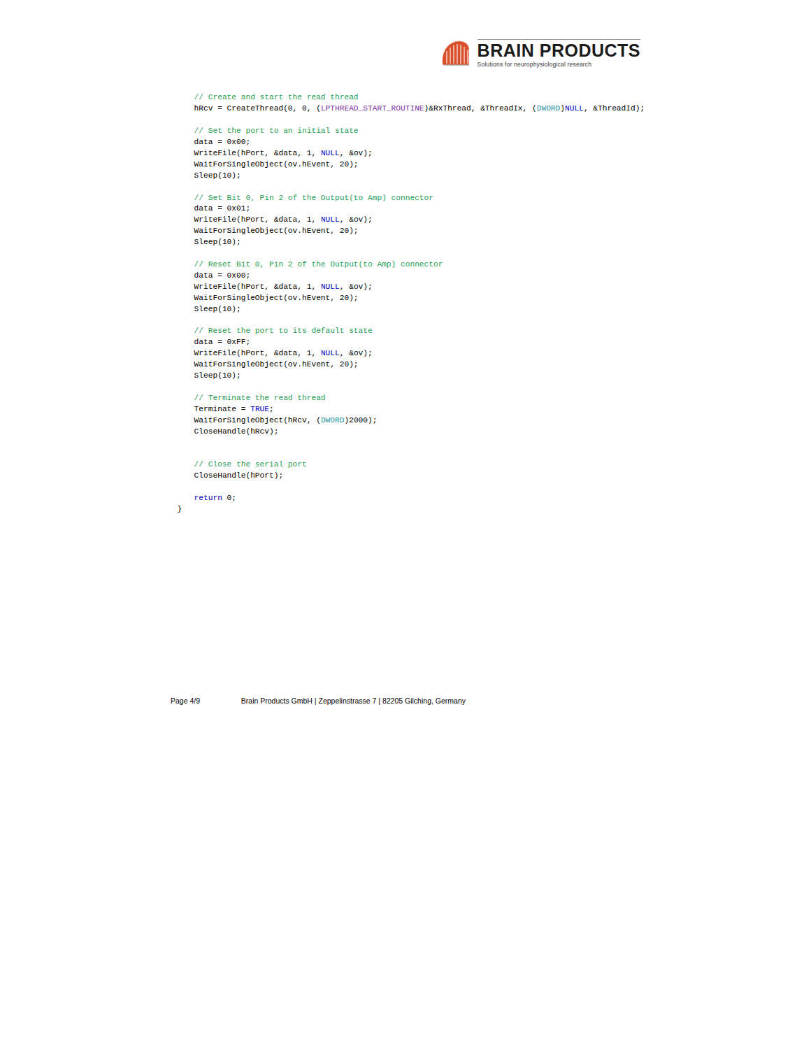BRAIN PRODUCTS
Solutions for neurophysiological research
// Create and start the read thread
hRcv = CreateThread(0, 0, (LPTHREAD_START_ROUTINE)&RxThread, &ThreadIx, (DWORD)NULL, &ThreadId);

// Set the port to an initial state
data = 0x00;
WriteFile(hPort, &data, 1, NULL, &ov);
WaitForSingleObject(ov.hEvent, 20);
Sleep(10);

// Set Bit 0, Pin 2 of the Output(to Amp) connector
data = 0x01;
WriteFile(hPort, &data, 1, NULL, &ov);
WaitForSingleObject(ov.hEvent, 20);
Sleep(10);

// Reset Bit 0, Pin 2 of the Output(to Amp) connector
data = 0x00;
WriteFile(hPort, &data, 1, NULL, &ov);
WaitForSingleObject(ov.hEvent, 20);
Sleep(10);

// Reset the port to its default state
data = 0xFF;
WriteFile(hPort, &data, 1, NULL, &ov);
WaitForSingleObject(ov.hEvent, 20);
Sleep(10);

// Terminate the read thread
Terminate = TRUE;
WaitForSingleObject(hRcv, (DWORD)2000);
CloseHandle(hRcv);


// Close the serial port
CloseHandle(hPort);

return 0;
}
Page 4/9
Brain Products GmbH | Zeppelinstrasse 7 | 82205 Gilching, Germany